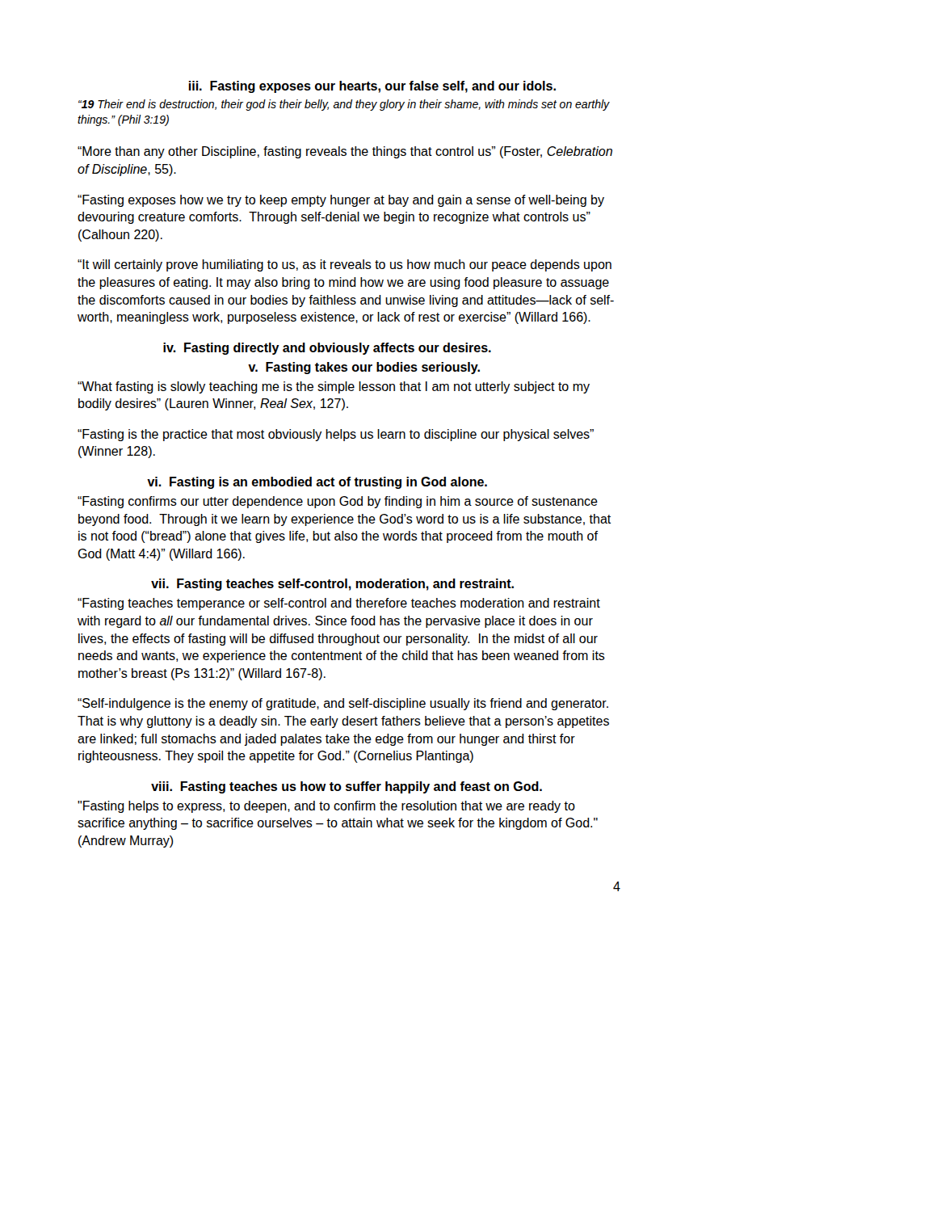iii. Fasting exposes our hearts, our false self, and our idols.
“19 Their end is destruction, their god is their belly, and they glory in their shame, with minds set on earthly things.” (Phil 3:19)
“More than any other Discipline, fasting reveals the things that control us” (Foster, Celebration of Discipline, 55).
“Fasting exposes how we try to keep empty hunger at bay and gain a sense of well-being by devouring creature comforts. Through self-denial we begin to recognize what controls us” (Calhoun 220).
“It will certainly prove humiliating to us, as it reveals to us how much our peace depends upon the pleasures of eating. It may also bring to mind how we are using food pleasure to assuage the discomforts caused in our bodies by faithless and unwise living and attitudes—lack of self-worth, meaningless work, purposeless existence, or lack of rest or exercise” (Willard 166).
iv. Fasting directly and obviously affects our desires.
v. Fasting takes our bodies seriously.
“What fasting is slowly teaching me is the simple lesson that I am not utterly subject to my bodily desires” (Lauren Winner, Real Sex, 127).
“Fasting is the practice that most obviously helps us learn to discipline our physical selves” (Winner 128).
vi. Fasting is an embodied act of trusting in God alone.
“Fasting confirms our utter dependence upon God by finding in him a source of sustenance beyond food. Through it we learn by experience the God’s word to us is a life substance, that is not food (“bread”) alone that gives life, but also the words that proceed from the mouth of God (Matt 4:4)” (Willard 166).
vii. Fasting teaches self-control, moderation, and restraint.
“Fasting teaches temperance or self-control and therefore teaches moderation and restraint with regard to all our fundamental drives. Since food has the pervasive place it does in our lives, the effects of fasting will be diffused throughout our personality. In the midst of all our needs and wants, we experience the contentment of the child that has been weaned from its mother’s breast (Ps 131:2)” (Willard 167-8).
“Self-indulgence is the enemy of gratitude, and self-discipline usually its friend and generator. That is why gluttony is a deadly sin. The early desert fathers believe that a person’s appetites are linked; full stomachs and jaded palates take the edge from our hunger and thirst for righteousness. They spoil the appetite for God.” (Cornelius Plantinga)
viii. Fasting teaches us how to suffer happily and feast on God.
"Fasting helps to express, to deepen, and to confirm the resolution that we are ready to sacrifice anything – to sacrifice ourselves – to attain what we seek for the kingdom of God." (Andrew Murray)
4